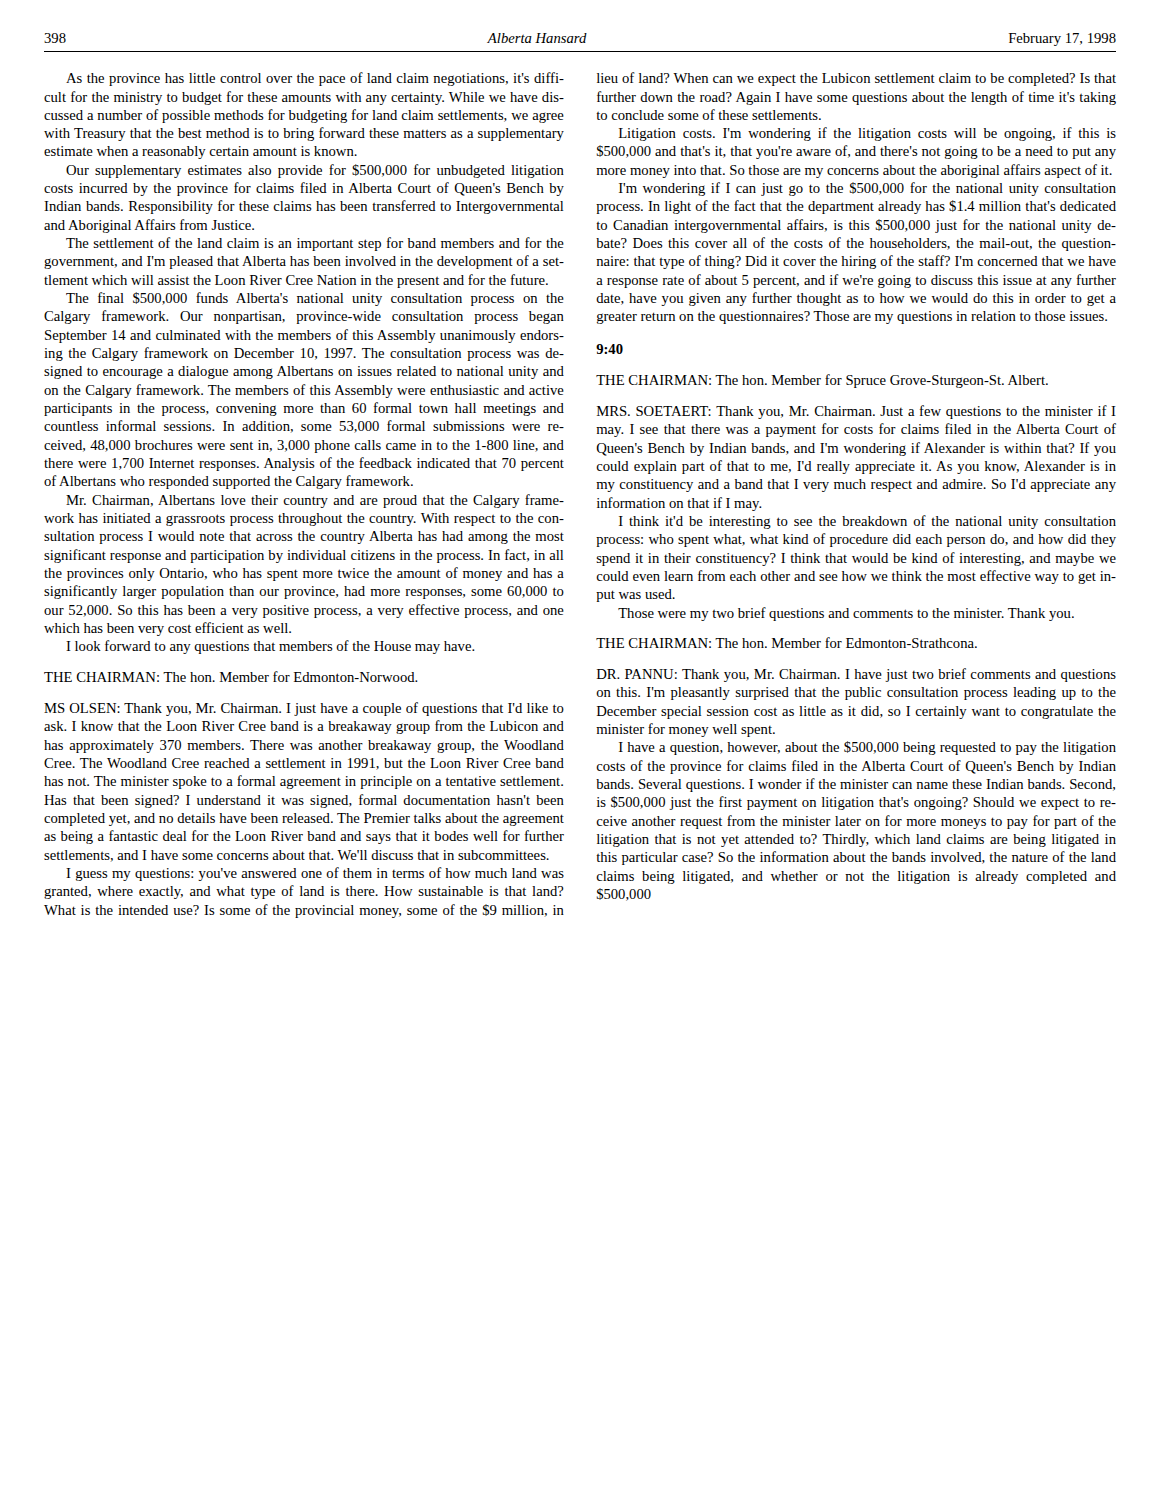398 Alberta Hansard February 17, 1998
As the province has little control over the pace of land claim negotiations, it's difficult for the ministry to budget for these amounts with any certainty. While we have discussed a number of possible methods for budgeting for land claim settlements, we agree with Treasury that the best method is to bring forward these matters as a supplementary estimate when a reasonably certain amount is known.
Our supplementary estimates also provide for $500,000 for unbudgeted litigation costs incurred by the province for claims filed in Alberta Court of Queen's Bench by Indian bands. Responsibility for these claims has been transferred to Intergovernmental and Aboriginal Affairs from Justice.
The settlement of the land claim is an important step for band members and for the government, and I'm pleased that Alberta has been involved in the development of a settlement which will assist the Loon River Cree Nation in the present and for the future.
The final $500,000 funds Alberta's national unity consultation process on the Calgary framework. Our nonpartisan, province-wide consultation process began September 14 and culminated with the members of this Assembly unanimously endorsing the Calgary framework on December 10, 1997. The consultation process was designed to encourage a dialogue among Albertans on issues related to national unity and on the Calgary framework. The members of this Assembly were enthusiastic and active participants in the process, convening more than 60 formal town hall meetings and countless informal sessions. In addition, some 53,000 formal submissions were received, 48,000 brochures were sent in, 3,000 phone calls came in to the 1-800 line, and there were 1,700 Internet responses. Analysis of the feedback indicated that 70 percent of Albertans who responded supported the Calgary framework.
Mr. Chairman, Albertans love their country and are proud that the Calgary framework has initiated a grassroots process throughout the country. With respect to the consultation process I would note that across the country Alberta has had among the most significant response and participation by individual citizens in the process. In fact, in all the provinces only Ontario, who has spent more twice the amount of money and has a significantly larger population than our province, had more responses, some 60,000 to our 52,000. So this has been a very positive process, a very effective process, and one which has been very cost efficient as well.
I look forward to any questions that members of the House may have.
THE CHAIRMAN: The hon. Member for Edmonton-Norwood.
MS OLSEN: Thank you, Mr. Chairman. I just have a couple of questions that I'd like to ask. I know that the Loon River Cree band is a breakaway group from the Lubicon and has approximately 370 members. There was another breakaway group, the Woodland Cree. The Woodland Cree reached a settlement in 1991, but the Loon River Cree band has not. The minister spoke to a formal agreement in principle on a tentative settlement. Has that been signed? I understand it was signed, formal documentation hasn't been completed yet, and no details have been released. The Premier talks about the agreement as being a fantastic deal for the Loon River band and says that it bodes well for further settlements, and I have some concerns about that. We'll discuss that in subcommittees.
I guess my questions: you've answered one of them in terms of how much land was granted, where exactly, and what type of land is there. How sustainable is that land? What is the intended use? Is some of the provincial money, some of the $9 million, in lieu of land? When can we expect the Lubicon settlement claim to be completed? Is that further down the road? Again I have some questions about the length of time it's taking to conclude some of these settlements.
Litigation costs. I'm wondering if the litigation costs will be ongoing, if this is $500,000 and that's it, that you're aware of, and there's not going to be a need to put any more money into that. So those are my concerns about the aboriginal affairs aspect of it.
I'm wondering if I can just go to the $500,000 for the national unity consultation process. In light of the fact that the department already has $1.4 million that's dedicated to Canadian intergovernmental affairs, is this $500,000 just for the national unity debate? Does this cover all of the costs of the householders, the mail-out, the questionnaire: that type of thing? Did it cover the hiring of the staff? I'm concerned that we have a response rate of about 5 percent, and if we're going to discuss this issue at any further date, have you given any further thought as to how we would do this in order to get a greater return on the questionnaires? Those are my questions in relation to those issues.
9:40
THE CHAIRMAN: The hon. Member for Spruce Grove-Sturgeon-St. Albert.
MRS. SOETAERT: Thank you, Mr. Chairman. Just a few questions to the minister if I may. I see that there was a payment for costs for claims filed in the Alberta Court of Queen's Bench by Indian bands, and I'm wondering if Alexander is within that? If you could explain part of that to me, I'd really appreciate it. As you know, Alexander is in my constituency and a band that I very much respect and admire. So I'd appreciate any information on that if I may.
I think it'd be interesting to see the breakdown of the national unity consultation process: who spent what, what kind of procedure did each person do, and how did they spend it in their constituency? I think that would be kind of interesting, and maybe we could even learn from each other and see how we think the most effective way to get input was used.
Those were my two brief questions and comments to the minister. Thank you.
THE CHAIRMAN: The hon. Member for Edmonton-Strathcona.
DR. PANNU: Thank you, Mr. Chairman. I have just two brief comments and questions on this. I'm pleasantly surprised that the public consultation process leading up to the December special session cost as little as it did, so I certainly want to congratulate the minister for money well spent.
I have a question, however, about the $500,000 being requested to pay the litigation costs of the province for claims filed in the Alberta Court of Queen's Bench by Indian bands. Several questions. I wonder if the minister can name these Indian bands. Second, is $500,000 just the first payment on litigation that's ongoing? Should we expect to receive another request from the minister later on for more moneys to pay for part of the litigation that is not yet attended to? Thirdly, which land claims are being litigated in this particular case? So the information about the bands involved, the nature of the land claims being litigated, and whether or not the litigation is already completed and $500,000